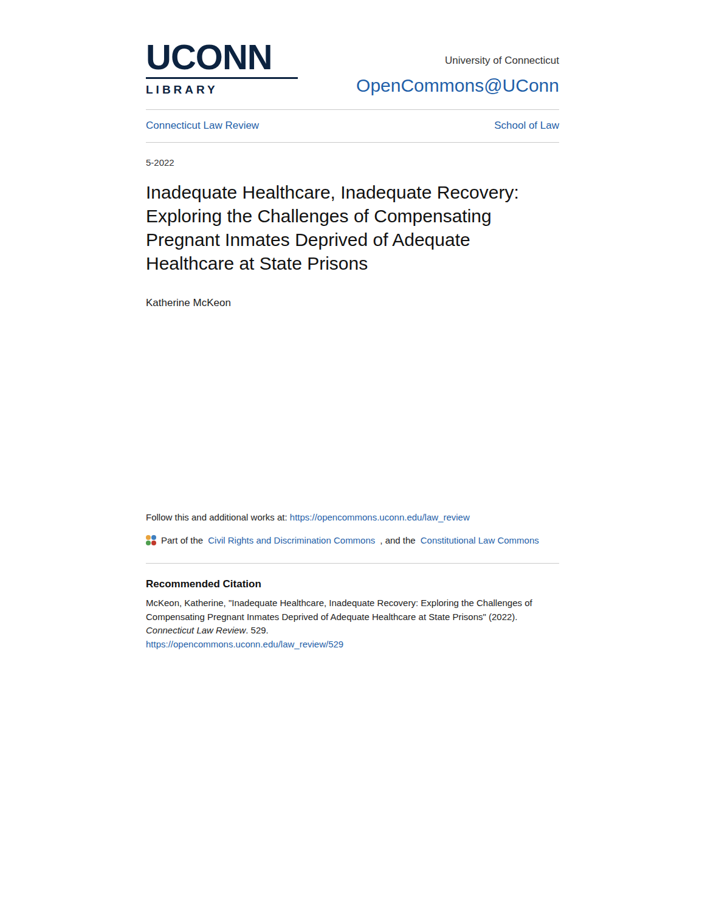UCONN
LIBRARY
University of Connecticut
OpenCommons@UConn
Connecticut Law Review
School of Law
5-2022
Inadequate Healthcare, Inadequate Recovery: Exploring the Challenges of Compensating Pregnant Inmates Deprived of Adequate Healthcare at State Prisons
Katherine McKeon
Follow this and additional works at: https://opencommons.uconn.edu/law_review
Part of the Civil Rights and Discrimination Commons, and the Constitutional Law Commons
Recommended Citation
McKeon, Katherine, "Inadequate Healthcare, Inadequate Recovery: Exploring the Challenges of Compensating Pregnant Inmates Deprived of Adequate Healthcare at State Prisons" (2022). Connecticut Law Review. 529.
https://opencommons.uconn.edu/law_review/529